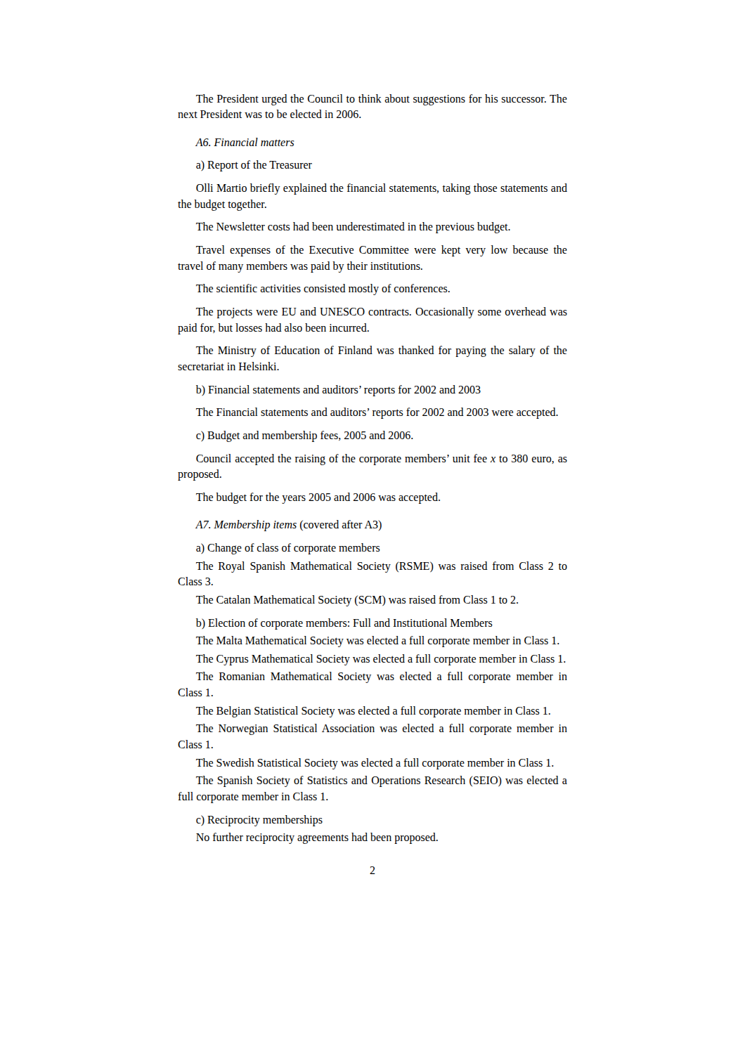The President urged the Council to think about suggestions for his successor. The next President was to be elected in 2006.
A6. Financial matters
a) Report of the Treasurer
Olli Martio briefly explained the financial statements, taking those statements and the budget together.
The Newsletter costs had been underestimated in the previous budget.
Travel expenses of the Executive Committee were kept very low because the travel of many members was paid by their institutions.
The scientific activities consisted mostly of conferences.
The projects were EU and UNESCO contracts. Occasionally some overhead was paid for, but losses had also been incurred.
The Ministry of Education of Finland was thanked for paying the salary of the secretariat in Helsinki.
b) Financial statements and auditors’ reports for 2002 and 2003
The Financial statements and auditors’ reports for 2002 and 2003 were accepted.
c) Budget and membership fees, 2005 and 2006.
Council accepted the raising of the corporate members’ unit fee x to 380 euro, as proposed.
The budget for the years 2005 and 2006 was accepted.
A7. Membership items (covered after A3)
a) Change of class of corporate members
The Royal Spanish Mathematical Society (RSME) was raised from Class 2 to Class 3.
The Catalan Mathematical Society (SCM) was raised from Class 1 to 2.
b) Election of corporate members: Full and Institutional Members
The Malta Mathematical Society was elected a full corporate member in Class 1.
The Cyprus Mathematical Society was elected a full corporate member in Class 1.
The Romanian Mathematical Society was elected a full corporate member in Class 1.
The Belgian Statistical Society was elected a full corporate member in Class 1.
The Norwegian Statistical Association was elected a full corporate member in Class 1.
The Swedish Statistical Society was elected a full corporate member in Class 1.
The Spanish Society of Statistics and Operations Research (SEIO) was elected a full corporate member in Class 1.
c) Reciprocity memberships
No further reciprocity agreements had been proposed.
2